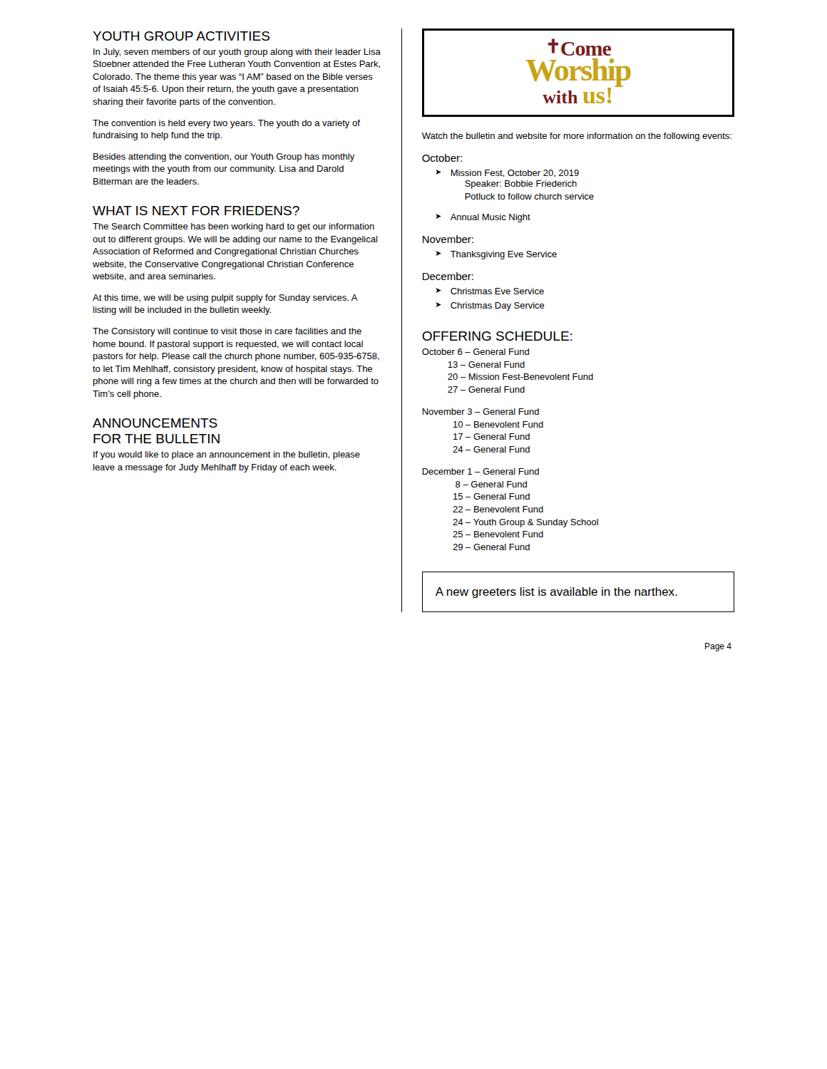YOUTH GROUP ACTIVITIES
In July, seven members of our youth group along with their leader Lisa Stoebner attended the Free Lutheran Youth Convention at Estes Park, Colorado. The theme this year was “I AM” based on the Bible verses of Isaiah 45:5-6. Upon their return, the youth gave a presentation sharing their favorite parts of the convention.
The convention is held every two years. The youth do a variety of fundraising to help fund the trip.
Besides attending the convention, our Youth Group has monthly meetings with the youth from our community. Lisa and Darold Bitterman are the leaders.
WHAT IS NEXT FOR FRIEDENS?
The Search Committee has been working hard to get our information out to different groups. We will be adding our name to the Evangelical Association of Reformed and Congregational Christian Churches website, the Conservative Congregational Christian Conference website, and area seminaries.
At this time, we will be using pulpit supply for Sunday services. A listing will be included in the bulletin weekly.
The Consistory will continue to visit those in care facilities and the home bound. If pastoral support is requested, we will contact local pastors for help. Please call the church phone number, 605-935-6758, to let Tim Mehlhaff, consistory president, know of hospital stays. The phone will ring a few times at the church and then will be forwarded to Tim’s cell phone.
ANNOUNCEMENTS
FOR THE BULLETIN
If you would like to place an announcement in the bulletin, please leave a message for Judy Mehlhaff by Friday of each week.
✝Come
Worship
with us!
Watch the bulletin and website for more information on the following events:
October:
Mission Fest, October 20, 2019
Speaker: Bobbie Friederich
Potluck to follow church service
Annual Music Night
November:
Thanksgiving Eve Service
December:
Christmas Eve Service
Christmas Day Service
OFFERING SCHEDULE:
October 6 – General Fund
13 – General Fund
20 – Mission Fest-Benevolent Fund
27 – General Fund
November 3 – General Fund
10 – Benevolent Fund
17 – General Fund
24 – General Fund
December 1 – General Fund
8 – General Fund
15 – General Fund
22 – Benevolent Fund
24 – Youth Group & Sunday School
25 – Benevolent Fund
29 – General Fund
A new greeters list is available in the narthex.
Page 4